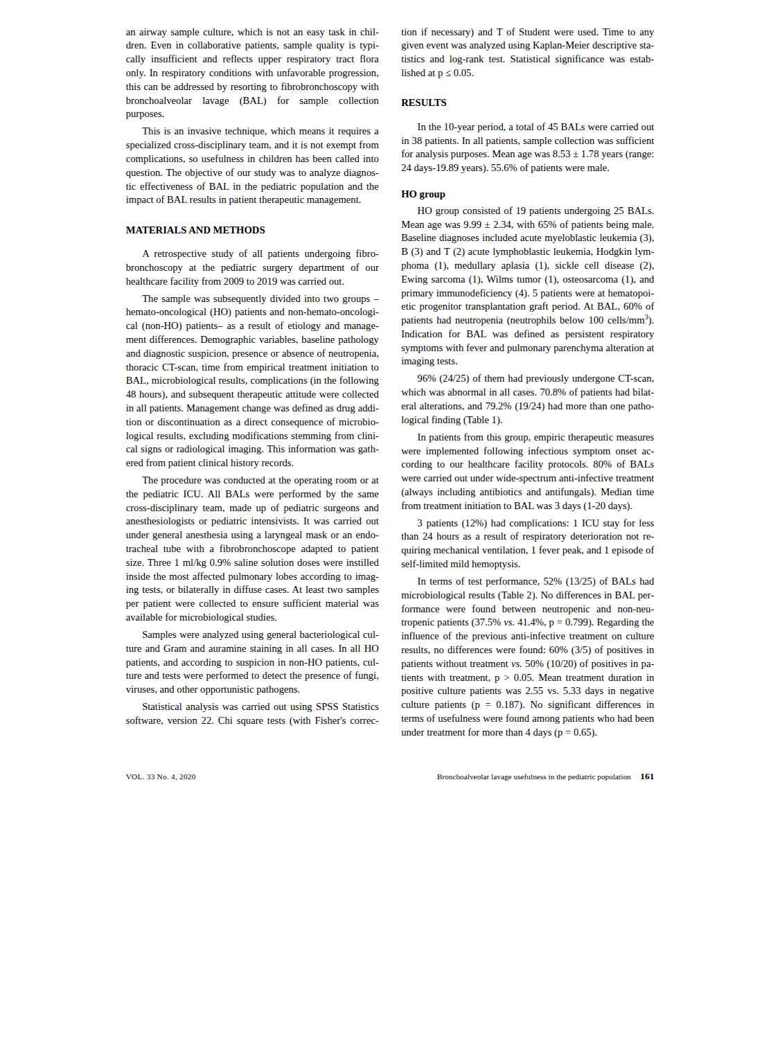an airway sample culture, which is not an easy task in children. Even in collaborative patients, sample quality is typically insufficient and reflects upper respiratory tract flora only. In respiratory conditions with unfavorable progression, this can be addressed by resorting to fibrobronchoscopy with bronchoalveolar lavage (BAL) for sample collection purposes.
This is an invasive technique, which means it requires a specialized cross-disciplinary team, and it is not exempt from complications, so usefulness in children has been called into question. The objective of our study was to analyze diagnostic effectiveness of BAL in the pediatric population and the impact of BAL results in patient therapeutic management.
Materials and methods
A retrospective study of all patients undergoing fibrobronchoscopy at the pediatric surgery department of our healthcare facility from 2009 to 2019 was carried out.
The sample was subsequently divided into two groups –hemato-oncological (HO) patients and non-hemato-oncological (non-HO) patients– as a result of etiology and management differences. Demographic variables, baseline pathology and diagnostic suspicion, presence or absence of neutropenia, thoracic CT-scan, time from empirical treatment initiation to BAL, microbiological results, complications (in the following 48 hours), and subsequent therapeutic attitude were collected in all patients. Management change was defined as drug addition or discontinuation as a direct consequence of microbiological results, excluding modifications stemming from clinical signs or radiological imaging. This information was gathered from patient clinical history records.
The procedure was conducted at the operating room or at the pediatric ICU. All BALs were performed by the same cross-disciplinary team, made up of pediatric surgeons and anesthesiologists or pediatric intensivists. It was carried out under general anesthesia using a laryngeal mask or an endotracheal tube with a fibrobronchoscope adapted to patient size. Three 1 ml/kg 0.9% saline solution doses were instilled inside the most affected pulmonary lobes according to imaging tests, or bilaterally in diffuse cases. At least two samples per patient were collected to ensure sufficient material was available for microbiological studies.
Samples were analyzed using general bacteriological culture and Gram and auramine staining in all cases. In all HO patients, and according to suspicion in non-HO patients, culture and tests were performed to detect the presence of fungi, viruses, and other opportunistic pathogens.
Statistical analysis was carried out using SPSS Statistics software, version 22. Chi square tests (with Fisher's correction if necessary) and T of Student were used. Time to any given event was analyzed using Kaplan-Meier descriptive statistics and log-rank test. Statistical significance was established at p ≤ 0.05.
Results
In the 10-year period, a total of 45 BALs were carried out in 38 patients. In all patients, sample collection was sufficient for analysis purposes. Mean age was 8.53 ± 1.78 years (range: 24 days-19.89 years). 55.6% of patients were male.
HO group
HO group consisted of 19 patients undergoing 25 BALs. Mean age was 9.99 ± 2.34, with 65% of patients being male. Baseline diagnoses included acute myeloblastic leukemia (3), B (3) and T (2) acute lymphoblastic leukemia, Hodgkin lymphoma (1), medullary aplasia (1), sickle cell disease (2), Ewing sarcoma (1), Wilms tumor (1), osteosarcoma (1), and primary immunodeficiency (4). 5 patients were at hematopoietic progenitor transplantation graft period. At BAL, 60% of patients had neutropenia (neutrophils below 100 cells/mm3). Indication for BAL was defined as persistent respiratory symptoms with fever and pulmonary parenchyma alteration at imaging tests.
96% (24/25) of them had previously undergone CT-scan, which was abnormal in all cases. 70.8% of patients had bilateral alterations, and 79.2% (19/24) had more than one pathological finding (Table 1).
In patients from this group, empiric therapeutic measures were implemented following infectious symptom onset according to our healthcare facility protocols. 80% of BALs were carried out under wide-spectrum anti-infective treatment (always including antibiotics and antifungals). Median time from treatment initiation to BAL was 3 days (1-20 days).
3 patients (12%) had complications: 1 ICU stay for less than 24 hours as a result of respiratory deterioration not requiring mechanical ventilation, 1 fever peak, and 1 episode of self-limited mild hemoptysis.
In terms of test performance, 52% (13/25) of BALs had microbiological results (Table 2). No differences in BAL performance were found between neutropenic and non-neutropenic patients (37.5% vs. 41.4%, p = 0.799). Regarding the influence of the previous anti-infective treatment on culture results, no differences were found: 60% (3/5) of positives in patients without treatment vs. 50% (10/20) of positives in patients with treatment, p > 0.05. Mean treatment duration in positive culture patients was 2.55 vs. 5.33 days in negative culture patients (p = 0.187). No significant differences in terms of usefulness were found among patients who had been under treatment for more than 4 days (p = 0.65).
VOL. 33 No. 4, 2020 Bronchoalveolar lavage usefulness in the pediatric population 161